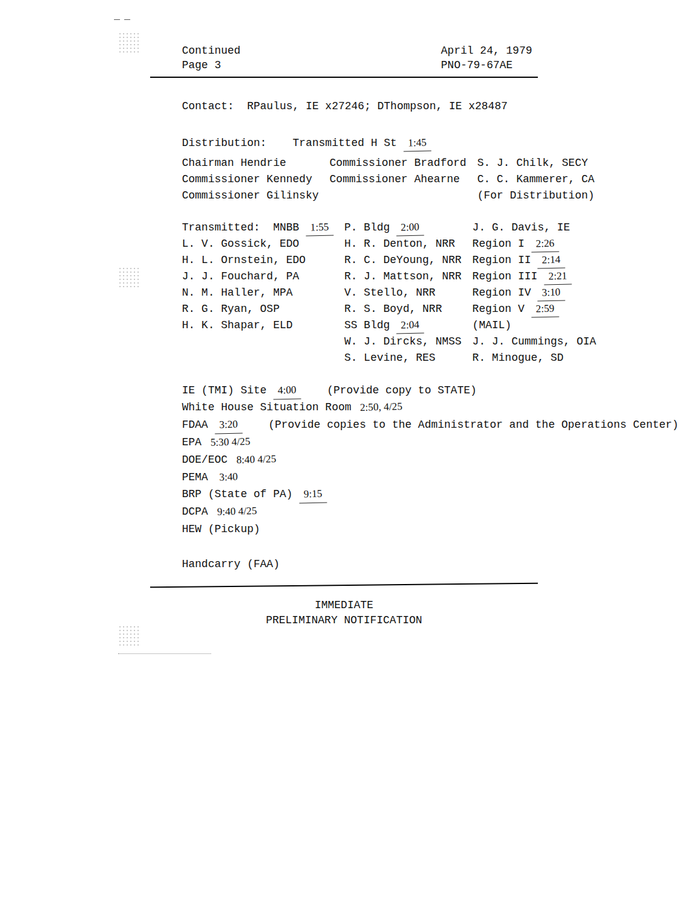Continued Page 3
April 24, 1979 PNO-79-67AE
Contact: RPaulus, IE x27246; DThompson, IE x28487
Distribution: Transmitted H St 1:45
| Chairman Hendrie | Commissioner Bradford | S. J. Chilk, SECY |
| Commissioner Kennedy | Commissioner Ahearne | C. C. Kammerer, CA |
| Commissioner Gilinsky | | (For Distribution) |
| Transmitted: MNBB 1:55 | P. Bldg 2:00 | J. G. Davis, IE |
| L. V. Gossick, EDO | H. R. Denton, NRR | Region I 2:26 |
| H. L. Ornstein, EDO | R. C. DeYoung, NRR | Region II 2:14 |
| J. J. Fouchard, PA | R. J. Mattson, NRR | Region III 2:21 |
| N. M. Haller, MPA | V. Stello, NRR | Region IV 3:10 |
| R. G. Ryan, OSP | R. S. Boyd, NRR | Region V 2:59 |
| H. K. Shapar, ELD | SS Bldg 2:04 | (MAIL) |
| | W. J. Dircks, NMSS | J. J. Cummings, OIA |
| | S. Levine, RES | R. Minogue, SD |
IE (TMI) Site 4:00 (Provide copy to STATE)
White House Situation Room 2:50, 4/25
FDAA 3:20 (Provide copies to the Administrator and the Operations Center)
EPA 5:30 4/25
DOE/EOC 8:40 4/25
PEMA 3:40
BRP (State of PA) 9:15
DCPA 9:40 4/25
HEW (Pickup)
Handcarry (FAA)
IMMEDIATE
PRELIMINARY NOTIFICATION